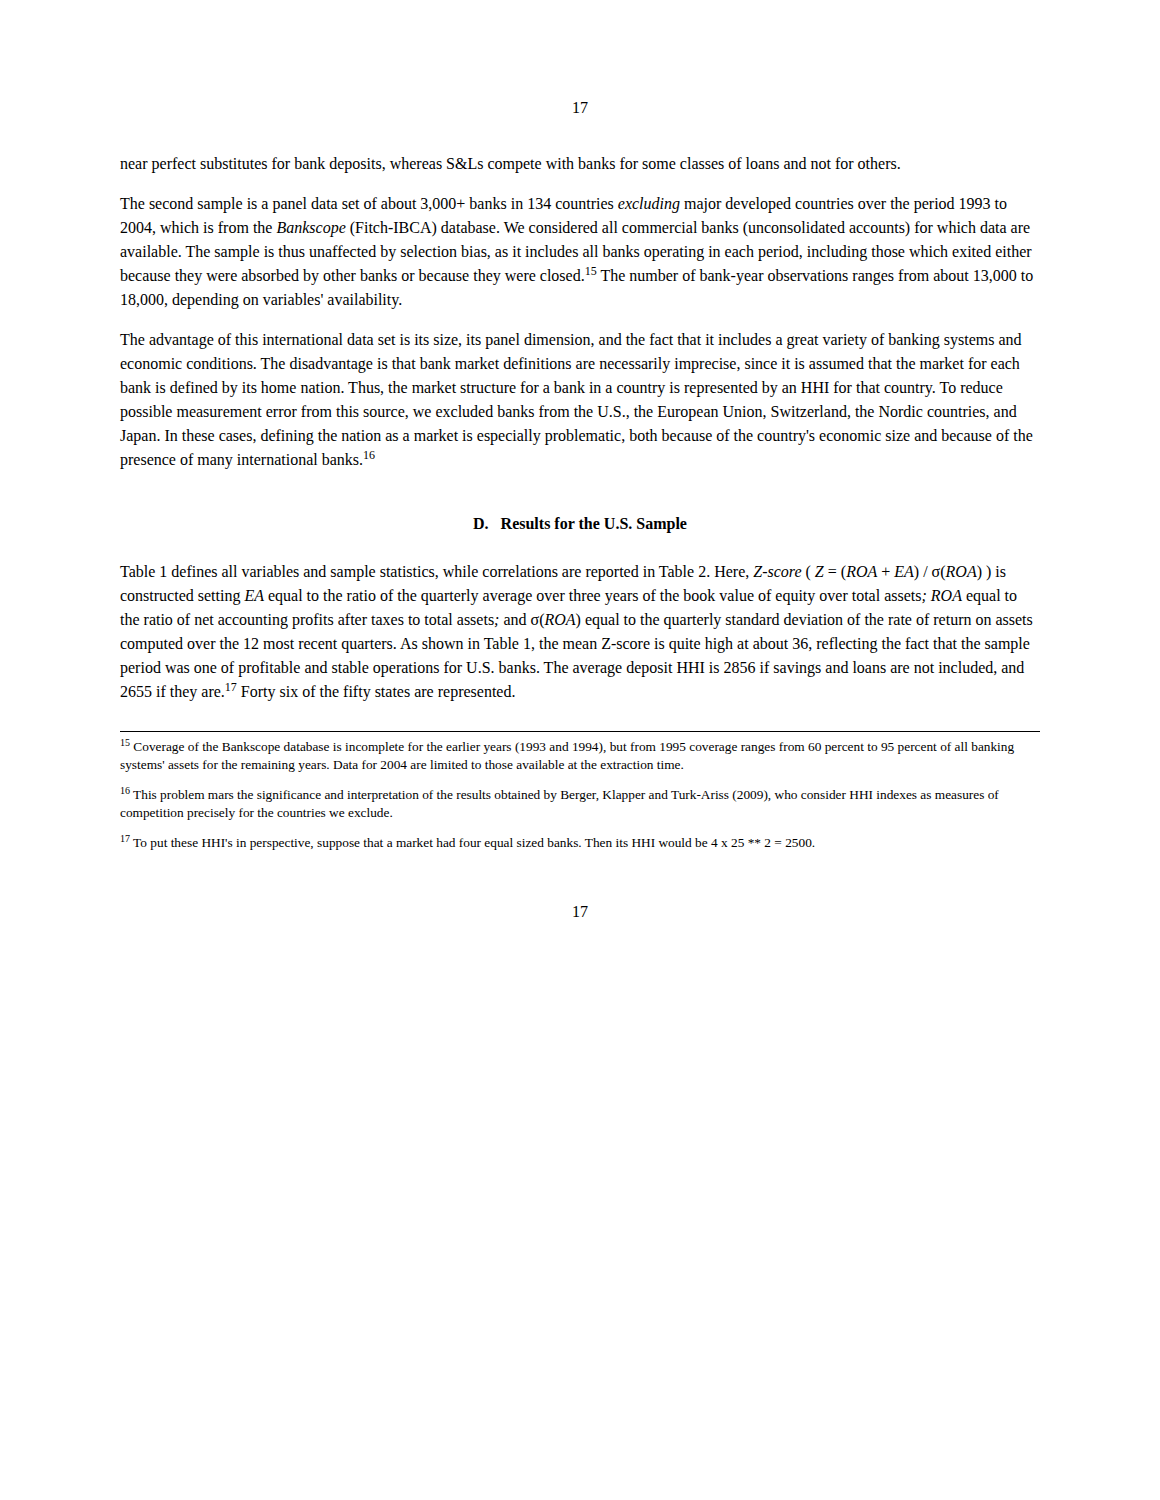17
near perfect substitutes for bank deposits, whereas S&Ls compete with banks for some classes of loans and not for others.
The second sample is a panel data set of about 3,000+ banks in 134 countries excluding major developed countries over the period 1993 to 2004, which is from the Bankscope (Fitch-IBCA) database. We considered all commercial banks (unconsolidated accounts) for which data are available. The sample is thus unaffected by selection bias, as it includes all banks operating in each period, including those which exited either because they were absorbed by other banks or because they were closed.15 The number of bank-year observations ranges from about 13,000 to 18,000, depending on variables' availability.
The advantage of this international data set is its size, its panel dimension, and the fact that it includes a great variety of banking systems and economic conditions. The disadvantage is that bank market definitions are necessarily imprecise, since it is assumed that the market for each bank is defined by its home nation. Thus, the market structure for a bank in a country is represented by an HHI for that country. To reduce possible measurement error from this source, we excluded banks from the U.S., the European Union, Switzerland, the Nordic countries, and Japan. In these cases, defining the nation as a market is especially problematic, both because of the country's economic size and because of the presence of many international banks.16
D. Results for the U.S. Sample
Table 1 defines all variables and sample statistics, while correlations are reported in Table 2. Here, Z-score ( Z = (ROA + EA) / σ(ROA) ) is constructed setting EA equal to the ratio of the quarterly average over three years of the book value of equity over total assets; ROA equal to the ratio of net accounting profits after taxes to total assets; and σ(ROA) equal to the quarterly standard deviation of the rate of return on assets computed over the 12 most recent quarters. As shown in Table 1, the mean Z-score is quite high at about 36, reflecting the fact that the sample period was one of profitable and stable operations for U.S. banks. The average deposit HHI is 2856 if savings and loans are not included, and 2655 if they are.17 Forty six of the fifty states are represented.
15 Coverage of the Bankscope database is incomplete for the earlier years (1993 and 1994), but from 1995 coverage ranges from 60 percent to 95 percent of all banking systems' assets for the remaining years. Data for 2004 are limited to those available at the extraction time.
16 This problem mars the significance and interpretation of the results obtained by Berger, Klapper and Turk-Ariss (2009), who consider HHI indexes as measures of competition precisely for the countries we exclude.
17 To put these HHI's in perspective, suppose that a market had four equal sized banks. Then its HHI would be 4 x 25 ** 2 = 2500.
17